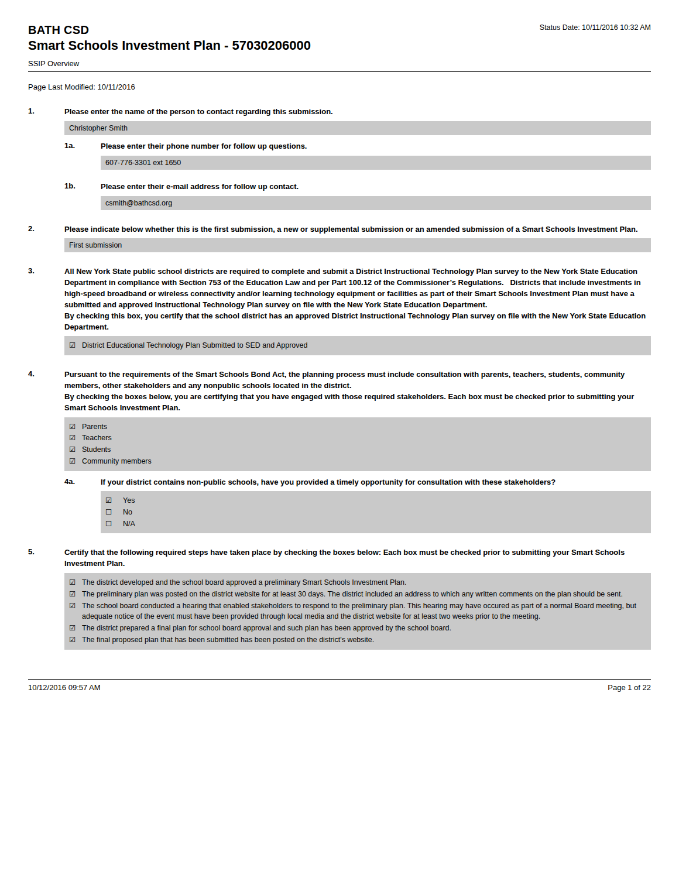Status Date: 10/11/2016 10:32 AM
BATH CSD
Smart Schools Investment Plan - 57030206000
SSIP Overview
Page Last Modified: 10/11/2016
1.
Please enter the name of the person to contact regarding this submission.
Christopher Smith
1a.
Please enter their phone number for follow up questions.
607-776-3301 ext 1650
1b.
Please enter their e-mail address for follow up contact.
csmith@bathcsd.org
2.
Please indicate below whether this is the first submission, a new or supplemental submission or an amended submission of a Smart Schools Investment Plan.
First submission
3.
All New York State public school districts are required to complete and submit a District Instructional Technology Plan survey to the New York State Education Department in compliance with Section 753 of the Education Law and per Part 100.12 of the Commissioner’s Regulations. Districts that include investments in high-speed broadband or wireless connectivity and/or learning technology equipment or facilities as part of their Smart Schools Investment Plan must have a submitted and approved Instructional Technology Plan survey on file with the New York State Education Department.
By checking this box, you certify that the school district has an approved District Instructional Technology Plan survey on file with the New York State Education Department.
☑District Educational Technology Plan Submitted to SED and Approved
4.
Pursuant to the requirements of the Smart Schools Bond Act, the planning process must include consultation with parents, teachers, students, community members, other stakeholders and any nonpublic schools located in the district.
By checking the boxes below, you are certifying that you have engaged with those required stakeholders. Each box must be checked prior to submitting your Smart Schools Investment Plan.
☑Parents
☑Teachers
☑Students
☑Community members
4a.
If your district contains non-public schools, have you provided a timely opportunity for consultation with these stakeholders?
☑Yes
☐No
☐N/A
5.
Certify that the following required steps have taken place by checking the boxes below: Each box must be checked prior to submitting your Smart Schools Investment Plan.
☑The district developed and the school board approved a preliminary Smart Schools Investment Plan.
☑The preliminary plan was posted on the district website for at least 30 days. The district included an address to which any written comments on the plan should be sent.
☑The school board conducted a hearing that enabled stakeholders to respond to the preliminary plan. This hearing may have occured as part of a normal Board meeting, but adequate notice of the event must have been provided through local media and the district website for at least two weeks prior to the meeting.
☑The district prepared a final plan for school board approval and such plan has been approved by the school board.
☑The final proposed plan that has been submitted has been posted on the district's website.
10/12/2016 09:57 AM Page 1 of 22